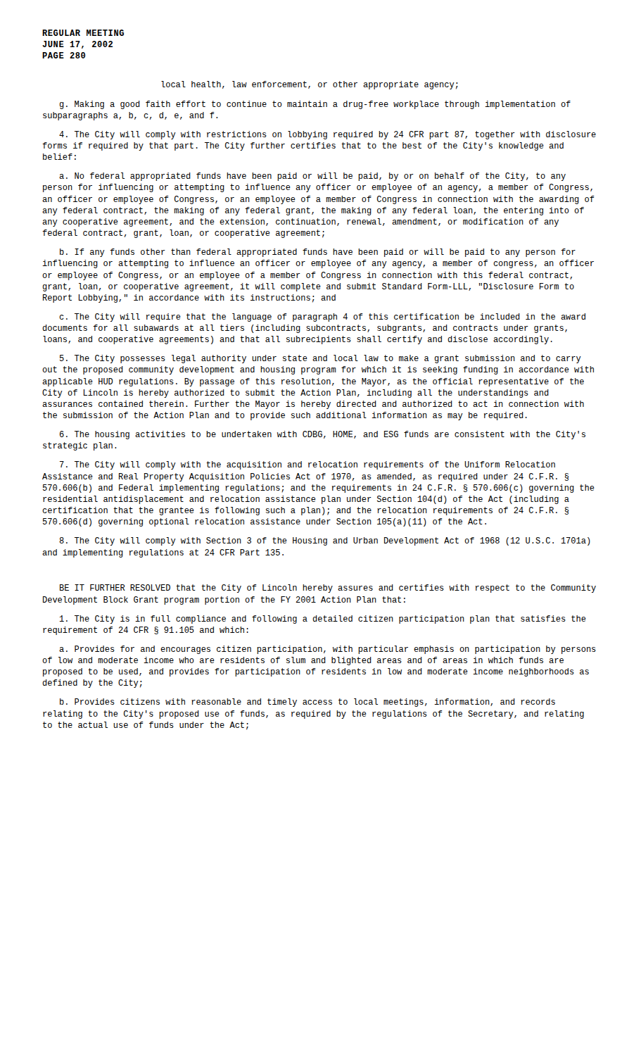REGULAR MEETING
JUNE 17, 2002
PAGE 280
local health, law enforcement, or other appropriate agency;
g. Making a good faith effort to continue to maintain a drug-free workplace through implementation of subparagraphs a, b, c, d, e, and f.
4. The City will comply with restrictions on lobbying required by 24 CFR part 87, together with disclosure forms if required by that part. The City further certifies that to the best of the City's knowledge and belief:
a. No federal appropriated funds have been paid or will be paid, by or on behalf of the City, to any person for influencing or attempting to influence any officer or employee of an agency, a member of Congress, an officer or employee of Congress, or an employee of a member of Congress in connection with the awarding of any federal contract, the making of any federal grant, the making of any federal loan, the entering into of any cooperative agreement, and the extension, continuation, renewal, amendment, or modification of any federal contract, grant, loan, or cooperative agreement;
b. If any funds other than federal appropriated funds have been paid or will be paid to any person for influencing or attempting to influence an officer or employee of any agency, a member of congress, an officer or employee of Congress, or an employee of a member of Congress in connection with this federal contract, grant, loan, or cooperative agreement, it will complete and submit Standard Form-LLL, "Disclosure Form to Report Lobbying," in accordance with its instructions; and
c. The City will require that the language of paragraph 4 of this certification be included in the award documents for all subawards at all tiers (including subcontracts, subgrants, and contracts under grants, loans, and cooperative agreements) and that all subrecipients shall certify and disclose accordingly.
5. The City possesses legal authority under state and local law to make a grant submission and to carry out the proposed community development and housing program for which it is seeking funding in accordance with applicable HUD regulations. By passage of this resolution, the Mayor, as the official representative of the City of Lincoln is hereby authorized to submit the Action Plan, including all the understandings and assurances contained therein. Further the Mayor is hereby directed and authorized to act in connection with the submission of the Action Plan and to provide such additional information as may be required.
6. The housing activities to be undertaken with CDBG, HOME, and ESG funds are consistent with the City's strategic plan.
7. The City will comply with the acquisition and relocation requirements of the Uniform Relocation Assistance and Real Property Acquisition Policies Act of 1970, as amended, as required under 24 C.F.R. § 570.606(b) and Federal implementing regulations; and the requirements in 24 C.F.R. § 570.606(c) governing the residential antidisplacement and relocation assistance plan under Section 104(d) of the Act (including a certification that the grantee is following such a plan); and the relocation requirements of 24 C.F.R. § 570.606(d) governing optional relocation assistance under Section 105(a)(11) of the Act.
8. The City will comply with Section 3 of the Housing and Urban Development Act of 1968 (12 U.S.C. 1701a) and implementing regulations at 24 CFR Part 135.
BE IT FURTHER RESOLVED that the City of Lincoln hereby assures and certifies with respect to the Community Development Block Grant program portion of the FY 2001 Action Plan that:
1. The City is in full compliance and following a detailed citizen participation plan that satisfies the requirement of 24 CFR § 91.105 and which:
a. Provides for and encourages citizen participation, with particular emphasis on participation by persons of low and moderate income who are residents of slum and blighted areas and of areas in which funds are proposed to be used, and provides for participation of residents in low and moderate income neighborhoods as defined by the City;
b. Provides citizens with reasonable and timely access to local meetings, information, and records relating to the City's proposed use of funds, as required by the regulations of the Secretary, and relating to the actual use of funds under the Act;